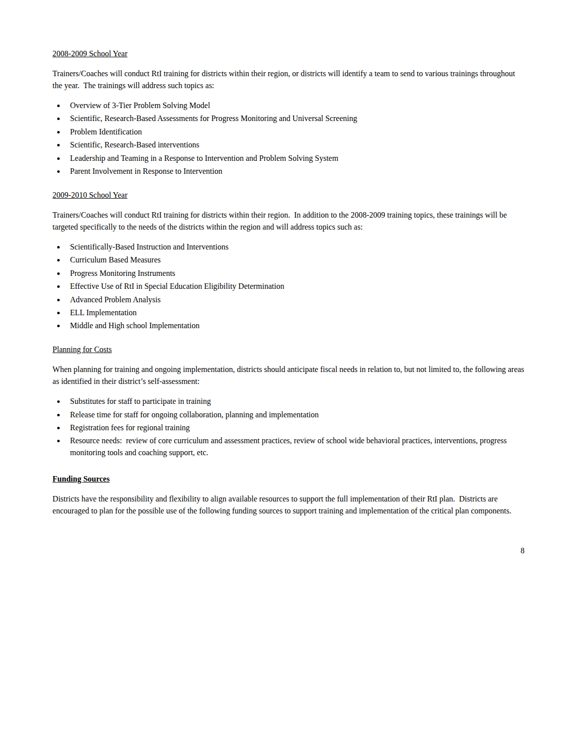2008-2009 School Year
Trainers/Coaches will conduct RtI training for districts within their region, or districts will identify a team to send to various trainings throughout the year. The trainings will address such topics as:
Overview of 3-Tier Problem Solving Model
Scientific, Research-Based Assessments for Progress Monitoring and Universal Screening
Problem Identification
Scientific, Research-Based interventions
Leadership and Teaming in a Response to Intervention and Problem Solving System
Parent Involvement in Response to Intervention
2009-2010 School Year
Trainers/Coaches will conduct RtI training for districts within their region. In addition to the 2008-2009 training topics, these trainings will be targeted specifically to the needs of the districts within the region and will address topics such as:
Scientifically-Based Instruction and Interventions
Curriculum Based Measures
Progress Monitoring Instruments
Effective Use of RtI in Special Education Eligibility Determination
Advanced Problem Analysis
ELL Implementation
Middle and High school Implementation
Planning for Costs
When planning for training and ongoing implementation, districts should anticipate fiscal needs in relation to, but not limited to, the following areas as identified in their district’s self-assessment:
Substitutes for staff to participate in training
Release time for staff for ongoing collaboration, planning and implementation
Registration fees for regional training
Resource needs: review of core curriculum and assessment practices, review of school wide behavioral practices, interventions, progress monitoring tools and coaching support, etc.
Funding Sources
Districts have the responsibility and flexibility to align available resources to support the full implementation of their RtI plan. Districts are encouraged to plan for the possible use of the following funding sources to support training and implementation of the critical plan components.
8